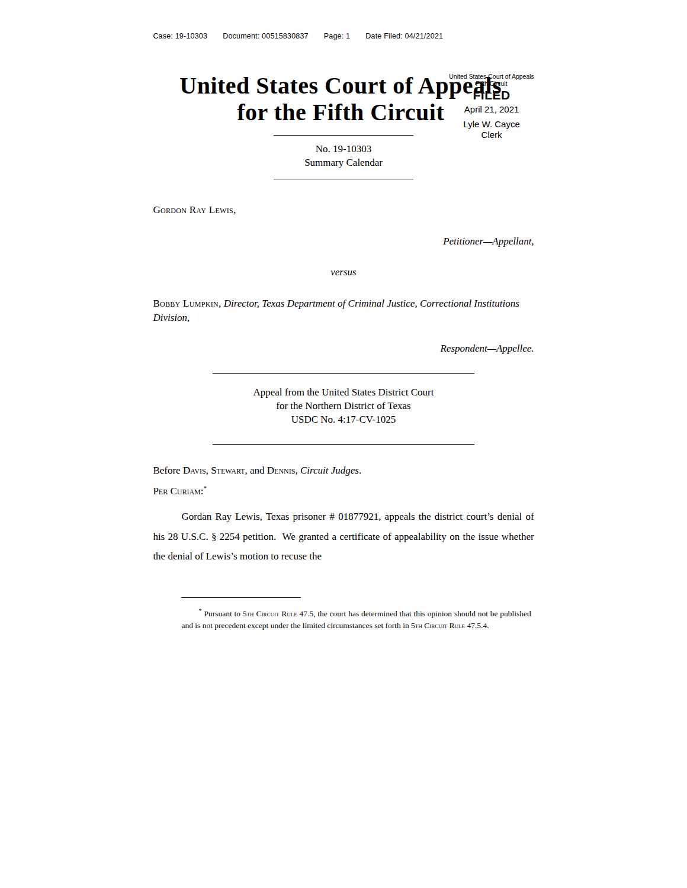Case: 19-10303 Document: 00515830837 Page: 1 Date Filed: 04/21/2021
United States Court of Appeals
Fifth Circuit
FILED
April 21, 2021
Lyle W. Cayce
Clerk
United States Court of Appeals for the Fifth Circuit
No. 19-10303 Summary Calendar
Gordon Ray Lewis,
Petitioner—Appellant,
versus
Bobby Lumpkin, Director, Texas Department of Criminal Justice, Correctional Institutions Division,
Respondent—Appellee.
Appeal from the United States District Court
for the Northern District of Texas
USDC No. 4:17-CV-1025
Before Davis, Stewart, and Dennis, Circuit Judges.
Per Curiam:*
Gordan Ray Lewis, Texas prisoner # 01877921, appeals the district court’s denial of his 28 U.S.C. § 2254 petition. We granted a certificate of appealability on the issue whether the denial of Lewis’s motion to recuse the
* Pursuant to 5th Circuit Rule 47.5, the court has determined that this opinion should not be published and is not precedent except under the limited circumstances set forth in 5th Circuit Rule 47.5.4.